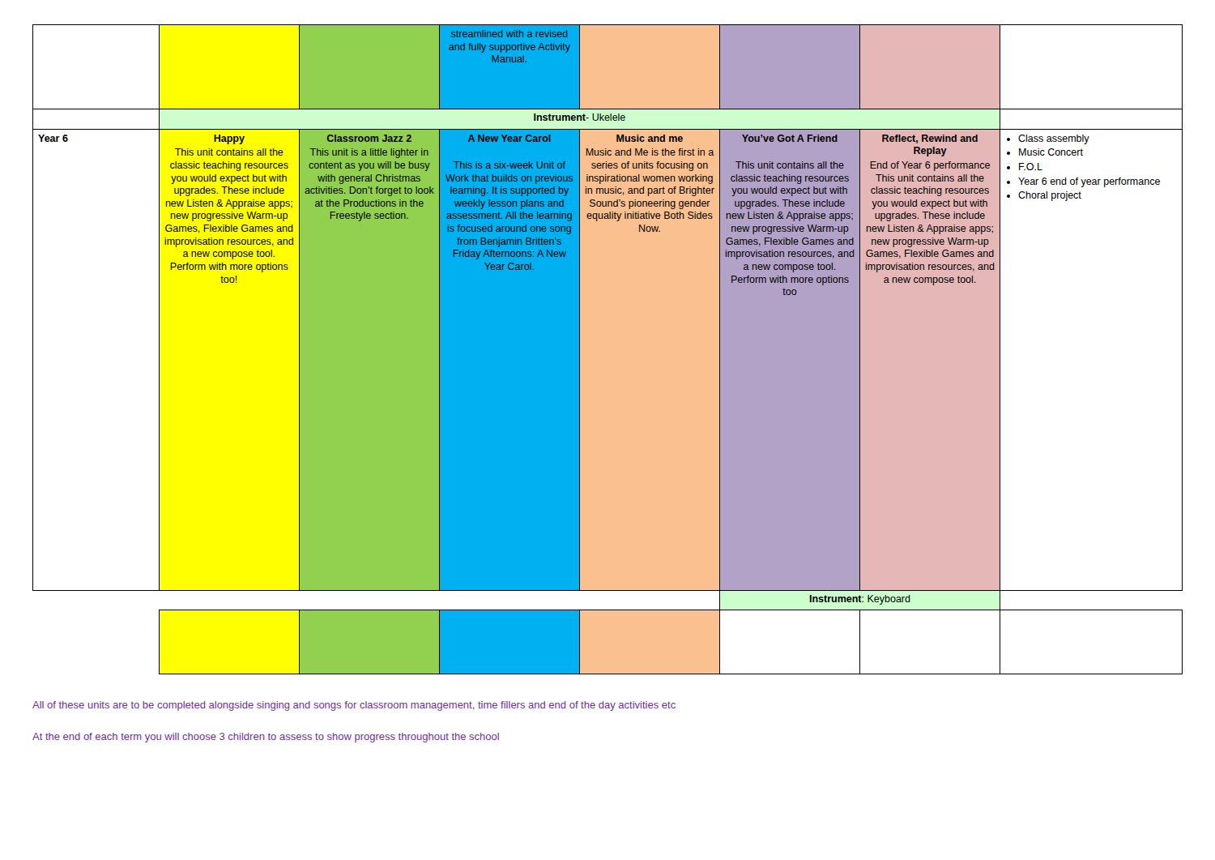| | | | streamlined with a revised and fully supportive Activity Manual. | | | | |
| | Instrument - Ukelele | |
| Year 6 | Happy This unit contains all the classic teaching resources you would expect but with upgrades. These include new Listen & Appraise apps; new progressive Warm-up Games, Flexible Games and improvisation resources, and a new compose tool. Perform with more options too! | Classroom Jazz 2 This unit is a little lighter in content as you will be busy with general Christmas activities. Don’t forget to look at the Productions in the Freestyle section. | A New Year Carol This is a six-week Unit of Work that builds on previous learning. It is supported by weekly lesson plans and assessment. All the learning is focused around one song from Benjamin Britten’s Friday Afternoons: A New Year Carol. | Music and me Music and Me is the first in a series of units focusing on inspirational women working in music, and part of Brighter Sound’s pioneering gender equality initiative Both Sides Now. | You’ve Got A Friend This unit contains all the classic teaching resources you would expect but with upgrades. These include new Listen & Appraise apps; new progressive Warm-up Games, Flexible Games and improvisation resources, and a new compose tool. Perform with more options too | Reflect, Rewind and Replay End of Year 6 performance This unit contains all the classic teaching resources you would expect but with upgrades. These include new Listen & Appraise apps; new progressive Warm-up Games, Flexible Games and improvisation resources, and a new compose tool. | Class assembly Music Concert F.O.L Year 6 end of year performance Choral project |
| | | | | | Instrument : Keyboard | |
All of these units are to be completed alongside singing and songs for classroom management, time fillers and end of the day activities etc
At the end of each term you will choose 3 children to assess to show progress throughout the school